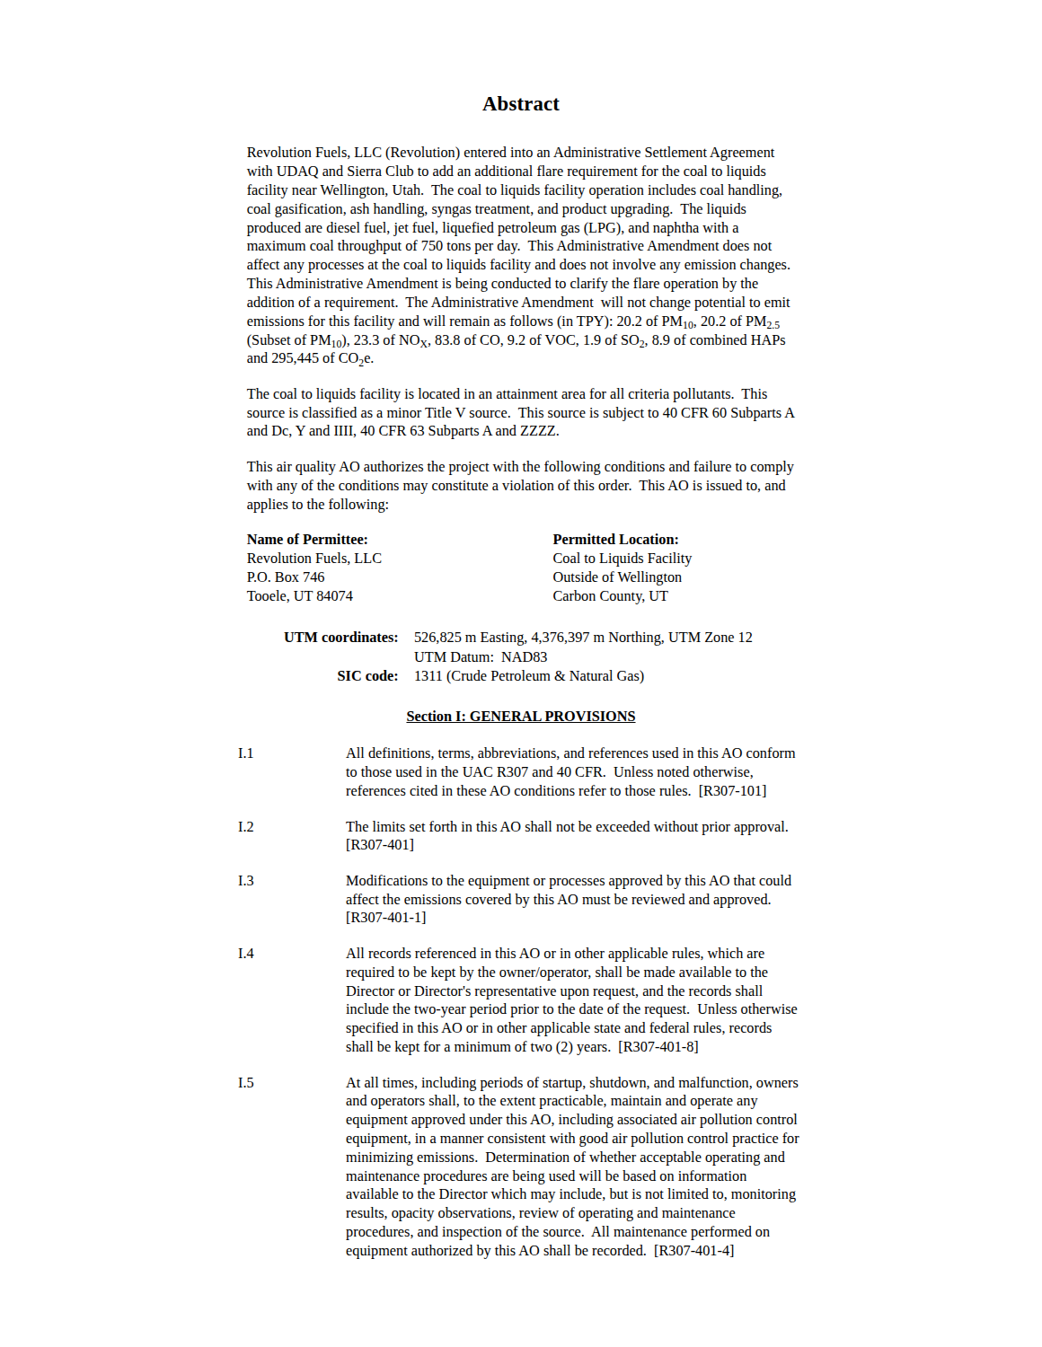Abstract
Revolution Fuels, LLC (Revolution) entered into an Administrative Settlement Agreement with UDAQ and Sierra Club to add an additional flare requirement for the coal to liquids facility near Wellington, Utah. The coal to liquids facility operation includes coal handling, coal gasification, ash handling, syngas treatment, and product upgrading. The liquids produced are diesel fuel, jet fuel, liquefied petroleum gas (LPG), and naphtha with a maximum coal throughput of 750 tons per day. This Administrative Amendment does not affect any processes at the coal to liquids facility and does not involve any emission changes. This Administrative Amendment is being conducted to clarify the flare operation by the addition of a requirement. The Administrative Amendment will not change potential to emit emissions for this facility and will remain as follows (in TPY): 20.2 of PM10, 20.2 of PM2.5 (Subset of PM10), 23.3 of NOX, 83.8 of CO, 9.2 of VOC, 1.9 of SO2, 8.9 of combined HAPs and 295,445 of CO2e.
The coal to liquids facility is located in an attainment area for all criteria pollutants. This source is classified as a minor Title V source. This source is subject to 40 CFR 60 Subparts A and Dc, Y and IIII, 40 CFR 63 Subparts A and ZZZZ.
This air quality AO authorizes the project with the following conditions and failure to comply with any of the conditions may constitute a violation of this order. This AO is issued to, and applies to the following:
| Name of Permittee: | Permitted Location: |
| Revolution Fuels, LLC | Coal to Liquids Facility |
| P.O. Box 746 | Outside of Wellington |
| Tooele, UT 84074 | Carbon County, UT |
| UTM coordinates: | 526,825 m Easting, 4,376,397 m Northing, UTM Zone 12 |
| | UTM Datum: NAD83 |
| SIC code: | 1311 (Crude Petroleum & Natural Gas) |
Section I: GENERAL PROVISIONS
| I.1 | All definitions, terms, abbreviations, and references used in this AO conform to those used in the UAC R307 and 40 CFR. Unless noted otherwise, references cited in these AO conditions refer to those rules. [R307-101] |
| I.2 | The limits set forth in this AO shall not be exceeded without prior approval. [R307-401] |
| I.3 | Modifications to the equipment or processes approved by this AO that could affect the emissions covered by this AO must be reviewed and approved. [R307-401-1] |
| I.4 | All records referenced in this AO or in other applicable rules, which are required to be kept by the owner/operator, shall be made available to the Director or Director's representative upon request, and the records shall include the two-year period prior to the date of the request. Unless otherwise specified in this AO or in other applicable state and federal rules, records shall be kept for a minimum of two (2) years. [R307-401-8] |
| I.5 | At all times, including periods of startup, shutdown, and malfunction, owners and operators shall, to the extent practicable, maintain and operate any equipment approved under this AO, including associated air pollution control equipment, in a manner consistent with good air pollution control practice for minimizing emissions. Determination of whether acceptable operating and maintenance procedures are being used will be based on information available to the Director which may include, but is not limited to, monitoring results, opacity observations, review of operating and maintenance procedures, and inspection of the source. All maintenance performed on equipment authorized by this AO shall be recorded. [R307-401-4] |